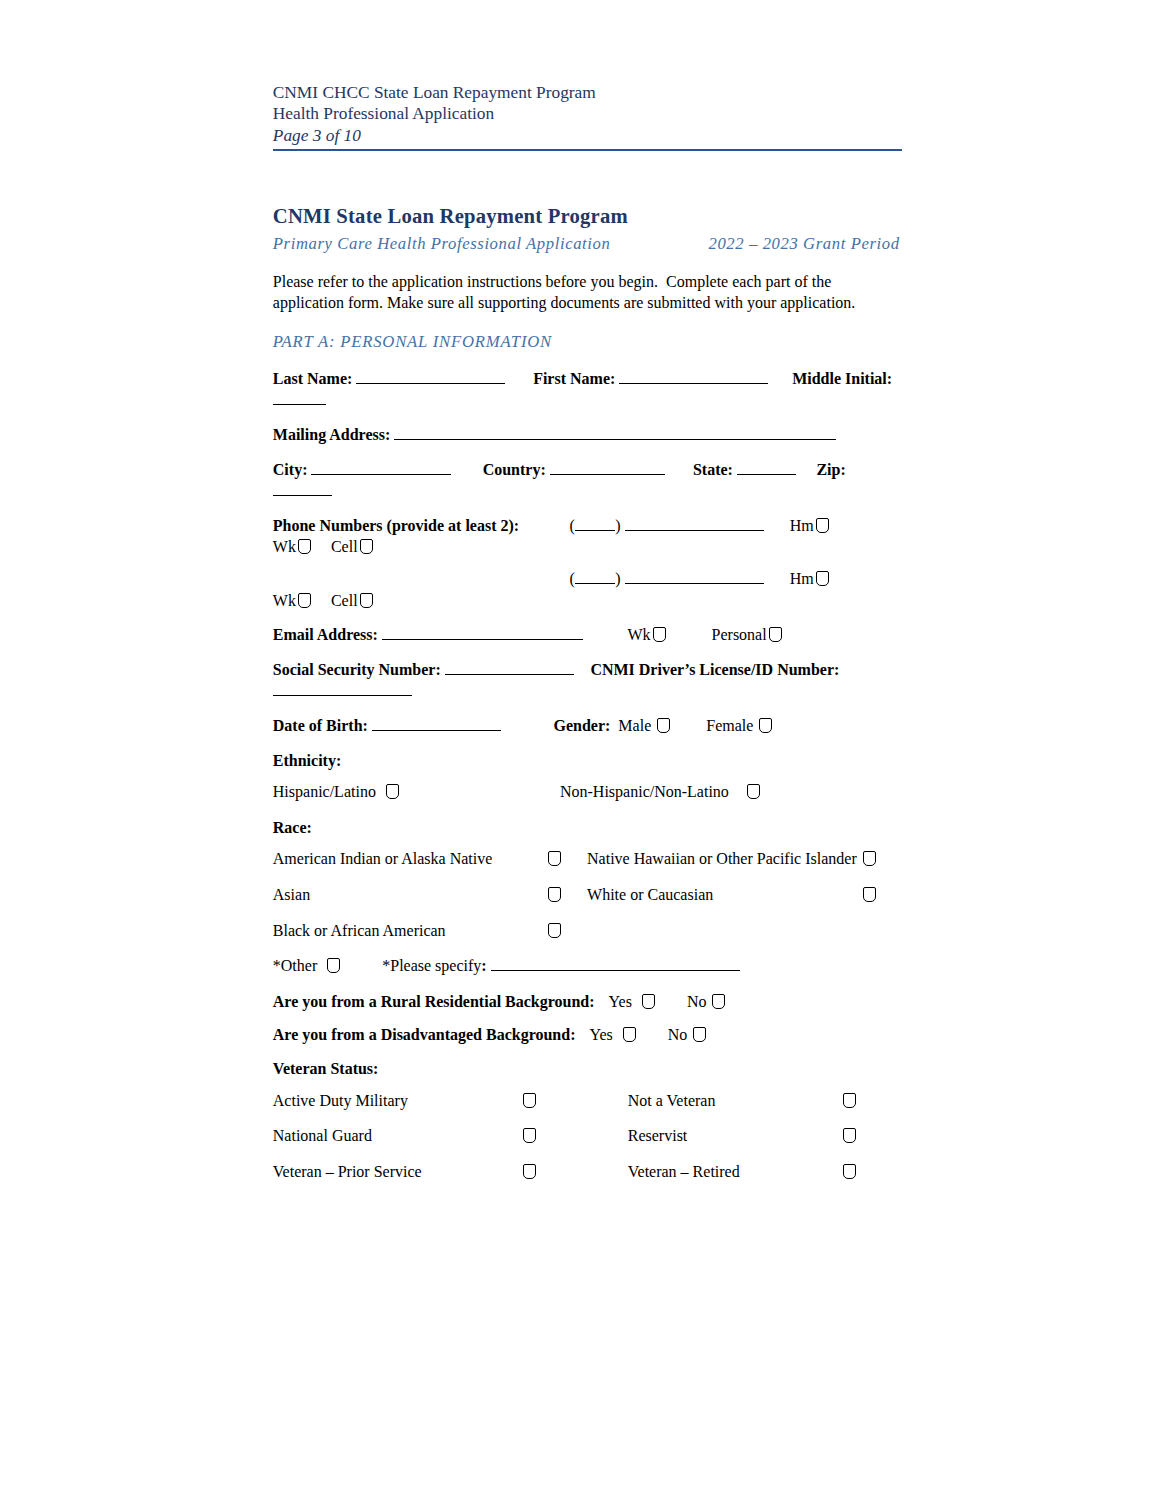CNMI CHCC State Loan Repayment Program
Health Professional Application
Page 3 of 10
CNMI State Loan Repayment Program
Primary Care Health Professional Application
2022 – 2023 Grant Period
Please refer to the application instructions before you begin. Complete each part of the application form. Make sure all supporting documents are submitted with your application.
PART A: PERSONAL INFORMATION
Last Name: First Name: Middle Initial:
Mailing Address:
City: Country: State: Zip:
Phone Numbers (provide at least 2): ( ) Hm Wk Cell
( ) Hm Wk Cell
Email Address: Wk Personal
Social Security Number: CNMI Driver’s License/ID Number:
Date of Birth: Gender: Male Female
Ethnicity:
Hispanic/Latino Non-Hispanic/Non-Latino
Race:
| American Indian or Alaska Native | | Native Hawaiian or Other Pacific Islander | |
| Asian | | White or Caucasian | |
| Black or African American | | | |
*Other *Please specify:
Are you from a Rural Residential Background: Yes No
Are you from a Disadvantaged Background: Yes No
Veteran Status:
| Active Duty Military | | Not a Veteran | |
| National Guard | | Reservist | |
| Veteran – Prior Service | | Veteran – Retired | |